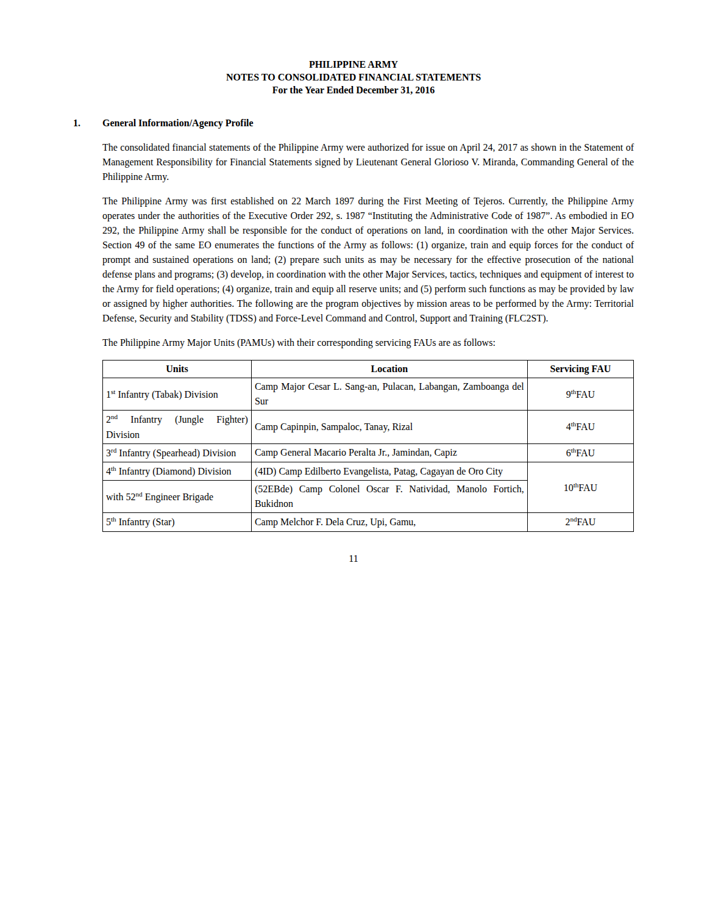PHILIPPINE ARMY
NOTES TO CONSOLIDATED FINANCIAL STATEMENTS
For the Year Ended December 31, 2016
1.
General Information/Agency Profile
The consolidated financial statements of the Philippine Army were authorized for issue on April 24, 2017 as shown in the Statement of Management Responsibility for Financial Statements signed by Lieutenant General Glorioso V. Miranda, Commanding General of the Philippine Army.
The Philippine Army was first established on 22 March 1897 during the First Meeting of Tejeros. Currently, the Philippine Army operates under the authorities of the Executive Order 292, s. 1987 “Instituting the Administrative Code of 1987”. As embodied in EO 292, the Philippine Army shall be responsible for the conduct of operations on land, in coordination with the other Major Services. Section 49 of the same EO enumerates the functions of the Army as follows: (1) organize, train and equip forces for the conduct of prompt and sustained operations on land; (2) prepare such units as may be necessary for the effective prosecution of the national defense plans and programs; (3) develop, in coordination with the other Major Services, tactics, techniques and equipment of interest to the Army for field operations; (4) organize, train and equip all reserve units; and (5) perform such functions as may be provided by law or assigned by higher authorities. The following are the program objectives by mission areas to be performed by the Army: Territorial Defense, Security and Stability (TDSS) and Force-Level Command and Control, Support and Training (FLC2ST).
The Philippine Army Major Units (PAMUs) with their corresponding servicing FAUs are as follows:
| Units | Location | Servicing FAU |
| --- | --- | --- |
| 1 st Infantry (Tabak) Division | Camp Major Cesar L. Sang-an, Pulacan, Labangan, Zamboanga del Sur | 9 th FAU |
| 2 nd Infantry (Jungle Fighter) Division | Camp Capinpin, Sampaloc, Tanay, Rizal | 4 th FAU |
| 3 rd Infantry (Spearhead) Division | Camp General Macario Peralta Jr., Jamindan, Capiz | 6 th FAU |
| 4 th Infantry (Diamond) Division | (4ID) Camp Edilberto Evangelista, Patag, Cagayan de Oro City | 10 th FAU |
| with 52 nd Engineer Brigade | (52EBde) Camp Colonel Oscar F. Natividad, Manolo Fortich, Bukidnon |
| 5 th Infantry (Star) | Camp Melchor F. Dela Cruz, Upi, Gamu, | 2 nd FAU |
11